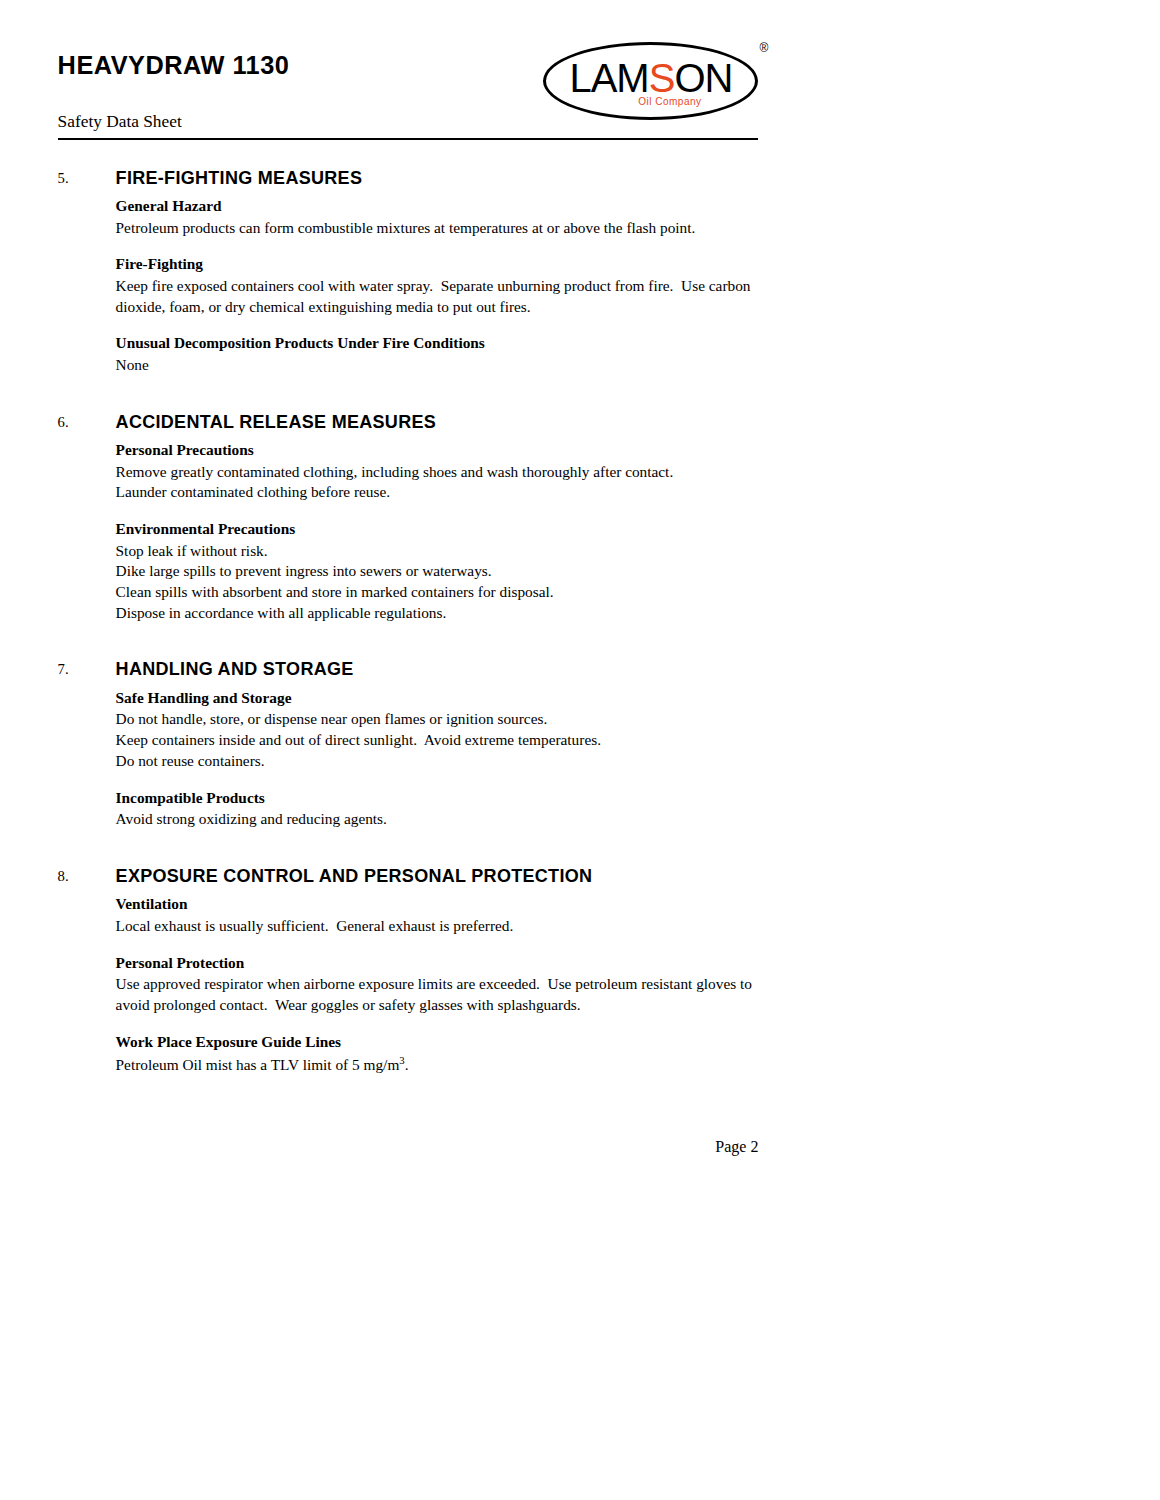LAM SON Oil Company
®
HEAVYDRAW 1130
Safety Data Sheet
5.
FIRE-FIGHTING MEASURES
General Hazard
Petroleum products can form combustible mixtures at temperatures at or above the flash point.
Fire-Fighting
Keep fire exposed containers cool with water spray. Separate unburning product from fire. Use carbon dioxide, foam, or dry chemical extinguishing media to put out fires.
Unusual Decomposition Products Under Fire Conditions
None
6.
ACCIDENTAL RELEASE MEASURES
Personal Precautions
Remove greatly contaminated clothing, including shoes and wash thoroughly after contact.
Launder contaminated clothing before reuse.
Environmental Precautions
Stop leak if without risk.
Dike large spills to prevent ingress into sewers or waterways.
Clean spills with absorbent and store in marked containers for disposal.
Dispose in accordance with all applicable regulations.
7.
HANDLING AND STORAGE
Safe Handling and Storage
Do not handle, store, or dispense near open flames or ignition sources.
Keep containers inside and out of direct sunlight. Avoid extreme temperatures.
Do not reuse containers.
Incompatible Products
Avoid strong oxidizing and reducing agents.
8.
EXPOSURE CONTROL AND PERSONAL PROTECTION
Ventilation
Local exhaust is usually sufficient. General exhaust is preferred.
Personal Protection
Use approved respirator when airborne exposure limits are exceeded. Use petroleum resistant gloves to avoid prolonged contact. Wear goggles or safety glasses with splashguards.
Work Place Exposure Guide Lines
Petroleum Oil mist has a TLV limit of 5 mg/m3.
Page 2